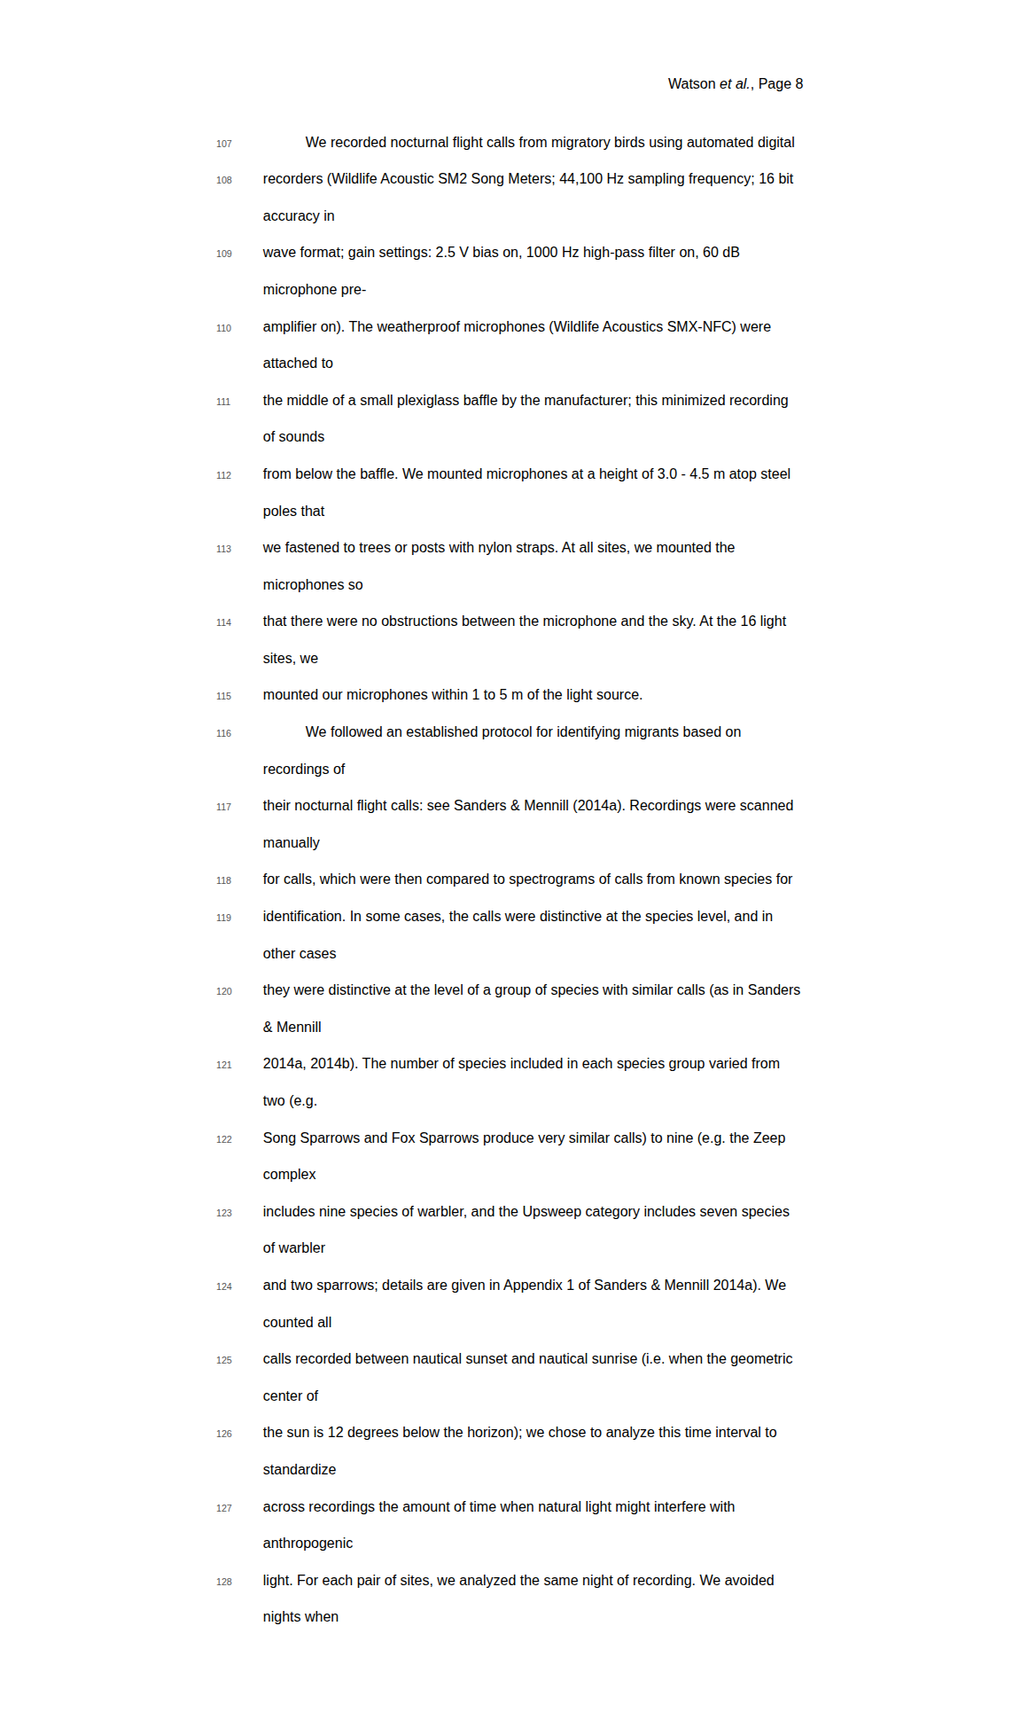Watson et al., Page 8
107 We recorded nocturnal flight calls from migratory birds using automated digital
108 recorders (Wildlife Acoustic SM2 Song Meters; 44,100 Hz sampling frequency; 16 bit accuracy in
109 wave format; gain settings: 2.5 V bias on, 1000 Hz high-pass filter on, 60 dB microphone pre-
110 amplifier on). The weatherproof microphones (Wildlife Acoustics SMX-NFC) were attached to
111 the middle of a small plexiglass baffle by the manufacturer; this minimized recording of sounds
112 from below the baffle. We mounted microphones at a height of 3.0 - 4.5 m atop steel poles that
113 we fastened to trees or posts with nylon straps. At all sites, we mounted the microphones so
114 that there were no obstructions between the microphone and the sky. At the 16 light sites, we
115 mounted our microphones within 1 to 5 m of the light source.
116 We followed an established protocol for identifying migrants based on recordings of
117 their nocturnal flight calls: see Sanders & Mennill (2014a). Recordings were scanned manually
118 for calls, which were then compared to spectrograms of calls from known species for
119 identification. In some cases, the calls were distinctive at the species level, and in other cases
120 they were distinctive at the level of a group of species with similar calls (as in Sanders & Mennill
1212014a, 2014b). The number of species included in each species group varied from two (e.g.
122 Song Sparrows and Fox Sparrows produce very similar calls) to nine (e.g. the Zeep complex
123 includes nine species of warbler, and the Upsweep category includes seven species of warbler
124 and two sparrows; details are given in Appendix 1 of Sanders & Mennill 2014a). We counted all
125 calls recorded between nautical sunset and nautical sunrise (i.e. when the geometric center of
126 the sun is 12 degrees below the horizon); we chose to analyze this time interval to standardize
127 across recordings the amount of time when natural light might interfere with anthropogenic
128 light. For each pair of sites, we analyzed the same night of recording. We avoided nights when